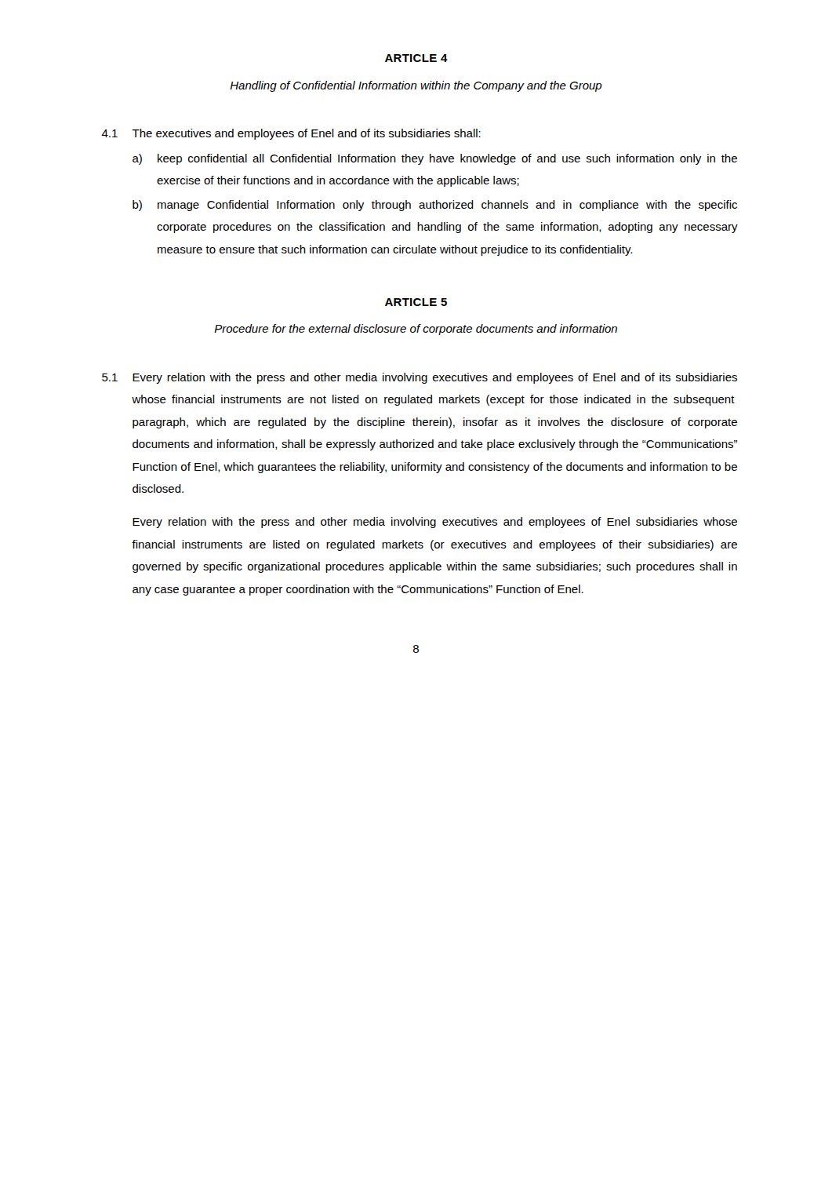ARTICLE 4
Handling of Confidential Information within the Company and the Group
4.1
The executives and employees of Enel and of its subsidiaries shall:
a) keep confidential all Confidential Information they have knowledge of and use such information only in the exercise of their functions and in accordance with the applicable laws;
b) manage Confidential Information only through authorized channels and in compliance with the specific corporate procedures on the classification and handling of the same information, adopting any necessary measure to ensure that such information can circulate without prejudice to its confidentiality.
ARTICLE 5
Procedure for the external disclosure of corporate documents and information
5.1
Every relation with the press and other media involving executives and employees of Enel and of its subsidiaries whose financial instruments are not listed on regulated markets (except for those indicated in the subsequent paragraph, which are regulated by the discipline therein), insofar as it involves the disclosure of corporate documents and information, shall be expressly authorized and take place exclusively through the “Communications” Function of Enel, which guarantees the reliability, uniformity and consistency of the documents and information to be disclosed.
Every relation with the press and other media involving executives and employees of Enel subsidiaries whose financial instruments are listed on regulated markets (or executives and employees of their subsidiaries) are governed by specific organizational procedures applicable within the same subsidiaries; such procedures shall in any case guarantee a proper coordination with the “Communications” Function of Enel.
8